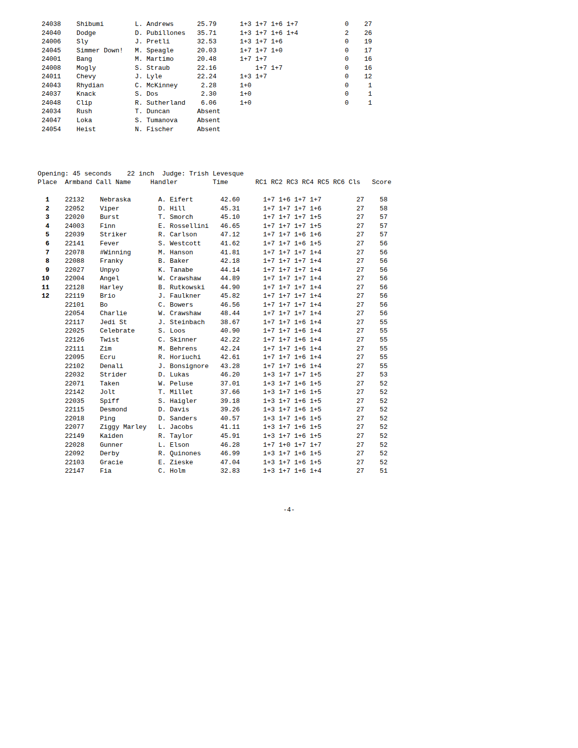24038    Shibumi        L. Andrews      25.79      1+3 1+7 1+6 1+7            0    27
   24040    Dodge          D. Pubillones   35.71      1+3 1+7 1+6 1+4            2    26
   24006    Sly            J. Pretli       32.53      1+3 1+7 1+6                0    19
   24045    Simmer Down!   M. Speagle      20.03      1+7 1+7 1+0                0    17
   24001    Bang           M. Martimo      20.48      1+7 1+7                    0    16
   24008    Mogly          S. Straub       22.16          1+7 1+7                0    16
   24011    Chevy          J. Lyle         22.24      1+3 1+7                    0    12
   24043    Rhydian        C. McKinney      2.28      1+0                        0     1
   24037    Knack          S. Dos           2.30      1+0                        0     1
   24048    Clip           R. Sutherland    6.06      1+0                        0     1
   24034    Rush           T. Duncan       Absent
   24047    Loka           S. Tumanova     Absent
   24054    Heist          N. Fischer      Absent
  Opening: 45 seconds    22 inch  Judge: Trish Levesque
  Place  Armband Call Name     Handler         Time       RC1 RC2 RC3 RC4 RC5 RC6 Cls   Score

    1    22132    Nebraska       A. Eifert       42.60      1+7 1+6 1+7 1+7         27    58
    2    22052    Viper          D. Hill         45.31      1+7 1+7 1+7 1+6         27    58
    3    22020    Burst          T. Smorch       45.10      1+7 1+7 1+7 1+5         27    57
    4    24003    Finn           E. Rossellini   46.65      1+7 1+7 1+7 1+5         27    57
    5    22039    Striker        R. Carlson      47.12      1+7 1+7 1+6 1+6         27    57
    6    22141    Fever          S. Westcott     41.62      1+7 1+7 1+6 1+5         27    56
    7    22078    #Winning       M. Hanson       41.81      1+7 1+7 1+7 1+4         27    56
    8    22088    Franky         B. Baker        42.18      1+7 1+7 1+7 1+4         27    56
    9    22027    Unpyo          K. Tanabe       44.14      1+7 1+7 1+7 1+4         27    56
   10    22004    Angel          W. Crawshaw     44.89      1+7 1+7 1+7 1+4         27    56
   11    22128    Harley         B. Rutkowski    44.90      1+7 1+7 1+7 1+4         27    56
   12    22119    Brio           J. Faulkner     45.82      1+7 1+7 1+7 1+4         27    56
         22101    Bo             C. Bowers       46.56      1+7 1+7 1+7 1+4         27    56
         22054    Charlie        W. Crawshaw     48.44      1+7 1+7 1+7 1+4         27    56
         22117    Jedi St        J. Steinbach    38.67      1+7 1+7 1+6 1+4         27    55
         22025    Celebrate      S. Loos         40.90      1+7 1+7 1+6 1+4         27    55
         22126    Twist          C. Skinner      42.22      1+7 1+7 1+6 1+4         27    55
         22111    Zim            M. Behrens      42.24      1+7 1+7 1+6 1+4         27    55
         22095    Ecru           R. Horiuchi     42.61      1+7 1+7 1+6 1+4         27    55
         22102    Denali         J. Bonsignore   43.28      1+7 1+7 1+6 1+4         27    55
         22032    Strider        D. Lukas        46.20      1+3 1+7 1+7 1+5         27    53
         22071    Taken          W. Peluse       37.01      1+3 1+7 1+6 1+5         27    52
         22142    Jolt           T. Millet       37.66      1+3 1+7 1+6 1+5         27    52
         22035    Spiff          S. Haigler      39.18      1+3 1+7 1+6 1+5         27    52
         22115    Desmond        D. Davis        39.26      1+3 1+7 1+6 1+5         27    52
         22018    Ping           D. Sanders      40.57      1+3 1+7 1+6 1+5         27    52
         22077    Ziggy Marley   L. Jacobs       41.11      1+3 1+7 1+6 1+5         27    52
         22149    Kaiden         R. Taylor       45.91      1+3 1+7 1+6 1+5         27    52
         22028    Gunner         L. Elson        46.28      1+7 1+0 1+7 1+7         27    52
         22092    Derby          R. Quinones     46.99      1+3 1+7 1+6 1+5         27    52
         22103    Gracie         E. Zieske       47.04      1+3 1+7 1+6 1+5         27    52
         22147    Fia            C. Holm         32.83      1+3 1+7 1+6 1+4         27    51
-4-